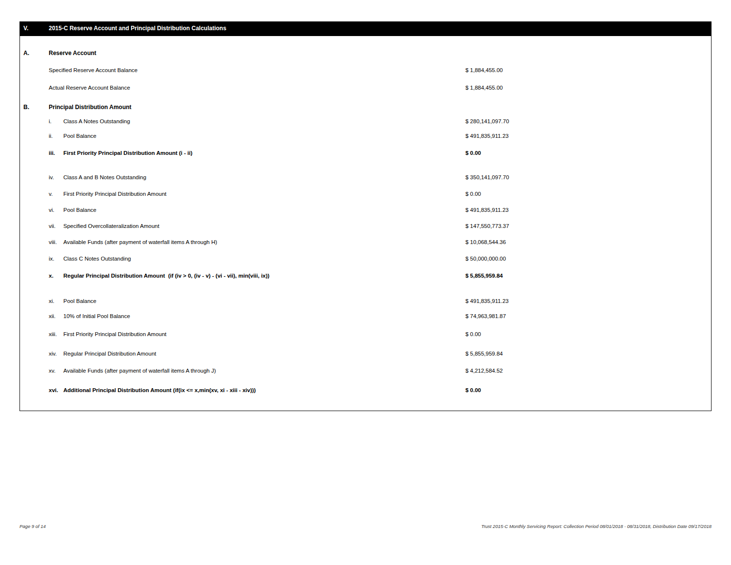V. 2015-C Reserve Account and Principal Distribution Calculations
A.
Reserve Account
Specified Reserve Account Balance
$ 1,884,455.00
Actual Reserve Account Balance
$ 1,884,455.00
B.
Principal Distribution Amount
i.
Class A Notes Outstanding
$ 280,141,097.70
ii.
Pool Balance
$ 491,835,911.23
iii.
First Priority Principal Distribution Amount (i - ii)
$ 0.00
iv.
Class A and B Notes Outstanding
$ 350,141,097.70
v.
First Priority Principal Distribution Amount
$ 0.00
vi.
Pool Balance
$ 491,835,911.23
vii.
Specified Overcollateralization Amount
$ 147,550,773.37
viii.
Available Funds (after payment of waterfall items A through H)
$ 10,068,544.36
ix.
Class C Notes Outstanding
$ 50,000,000.00
x.
Regular Principal Distribution Amount (if (iv > 0, (iv - v) - (vi - vii), min(viii, ix))
$ 5,855,959.84
xi.
Pool Balance
$ 491,835,911.23
xii.
10% of Initial Pool Balance
$ 74,963,981.87
xiii.
First Priority Principal Distribution Amount
$ 0.00
xiv.
Regular Principal Distribution Amount
$ 5,855,959.84
xv.
Available Funds (after payment of waterfall items A through J)
$ 4,212,584.52
xvi.
Additional Principal Distribution Amount (if(ix <= x,min(xv, xi - xiii - xiv)))
$ 0.00
Page 9 of 14
Trust 2015-C Monthly Servicing Report: Collection Period 08/01/2018 - 08/31/2018, Distribution Date 09/17/2018